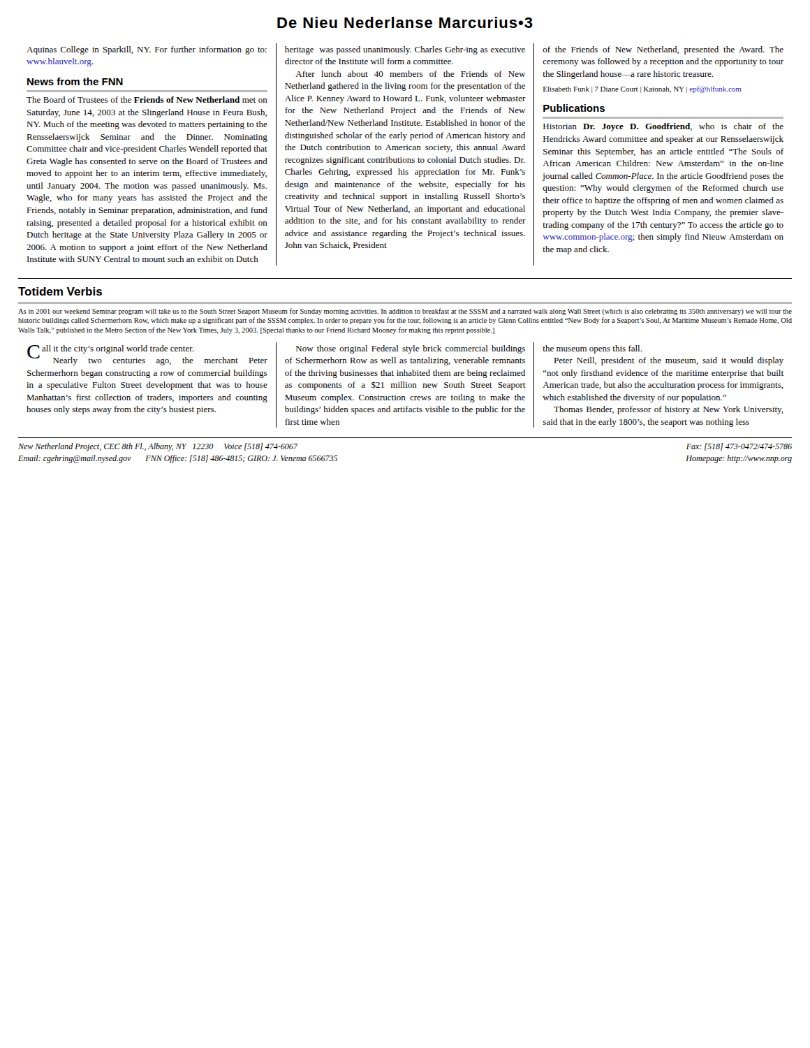De Nieu Nederlanse Marcurius•3
Aquinas College in Sparkill, NY. For further information go to: www.blauvelt.org.
News from the FNN
The Board of Trustees of the Friends of New Netherland met on Saturday, June 14, 2003 at the Slingerland House in Feura Bush, NY. Much of the meeting was devoted to matters pertaining to the Rensselaerswijck Seminar and the Dinner. Nominating Committee chair and vice-president Charles Wendell reported that Greta Wagle has consented to serve on the Board of Trustees and moved to appoint her to an interim term, effective immediately, until January 2004. The motion was passed unanimously. Ms. Wagle, who for many years has assisted the Project and the Friends, notably in Seminar preparation, administration, and fund raising, presented a detailed proposal for a historical exhibit on Dutch heritage at the State University Plaza Gallery in 2005 or 2006. A motion to support a joint effort of the New Netherland Institute with SUNY Central to mount such an exhibit on Dutch
heritage was passed unanimously. Charles Gehr-ing as executive director of the Institute will form a committee.
After lunch about 40 members of the Friends of New Netherland gathered in the living room for the presentation of the Alice P. Kenney Award to Howard L. Funk, volunteer webmaster for the New Netherland Project and the Friends of New Netherland/New Netherland Institute. Established in honor of the distinguished scholar of the early period of American history and the Dutch contribution to American society, this annual Award recognizes significant contributions to colonial Dutch studies. Dr. Charles Gehring, expressed his appreciation for Mr. Funk’s design and maintenance of the website, especially for his creativity and technical support in installing Russell Shorto’s Virtual Tour of New Netherland, an important and educational addition to the site, and for his constant availability to render advice and assistance regarding the Project’s technical issues. John van Schaick, President
of the Friends of New Netherland, presented the Award. The ceremony was followed by a reception and the opportunity to tour the Slingerland house—a rare historic treasure.
Elisabeth Funk | 7 Diane Court | Katonah, NY | epf@hlfunk.com
Publications
Historian Dr. Joyce D. Goodfriend, who is chair of the Hendricks Award committee and speaker at our Rensselaerswijck Seminar this September, has an article entitled “The Souls of African American Children: New Amsterdam” in the on-line journal called Common-Place. In the article Goodfriend poses the question: “Why would clergymen of the Reformed church use their office to baptize the offspring of men and women claimed as property by the Dutch West India Company, the premier slave-trading company of the 17th century?” To access the article go to www.common-place.org; then simply find Nieuw Amsterdam on the map and click.
Totidem Verbis
As in 2001 our weekend Seminar program will take us to the South Street Seaport Museum for Sunday morning activities. In addition to breakfast at the SSSM and a narrated walk along Wall Street (which is also celebrating its 350th anniversary) we will tour the historic buildings called Schermerhorn Row, which make up a significant part of the SSSM complex. In order to prepare you for the tour, following is an article by Glenn Collins entitled “New Body for a Seaport’s Soul, At Maritime Museum’s Remade Home, Old Walls Talk,” published in the Metro Section of the New York Times, July 3, 2003. [Special thanks to our Friend Richard Mooney for making this reprint possible.]
Call it the city’s original world trade center.
Nearly two centuries ago, the merchant Peter Schermerhorn began constructing a row of commercial buildings in a speculative Fulton Street development that was to house Manhattan’s first collection of traders, importers and counting houses only steps away from the city’s busiest piers.
Now those original Federal style brick commercial buildings of Schermerhorn Row as well as tantalizing, venerable remnants of the thriving businesses that inhabited them are being reclaimed as components of a $21 million new South Street Seaport Museum complex. Construction crews are toiling to make the buildings’ hidden spaces and artifacts visible to the public for the first time when
the museum opens this fall.
Peter Neill, president of the museum, said it would display “not only firsthand evidence of the maritime enterprise that built American trade, but also the acculturation process for immigrants, which established the diversity of our population.”
Thomas Bender, professor of history at New York University, said that in the early 1800’s, the seaport was nothing less
New Netherland Project, CEC 8th Fl., Albany, NY 12230 Voice [518] 474-6067 Fax: [518] 473-0472/474-5786
Email: cgehring@mail.nysed.gov FNN Office: [518] 486-4815; GIRO: J. Venema 6566735 Homepage: http://www.nnp.org